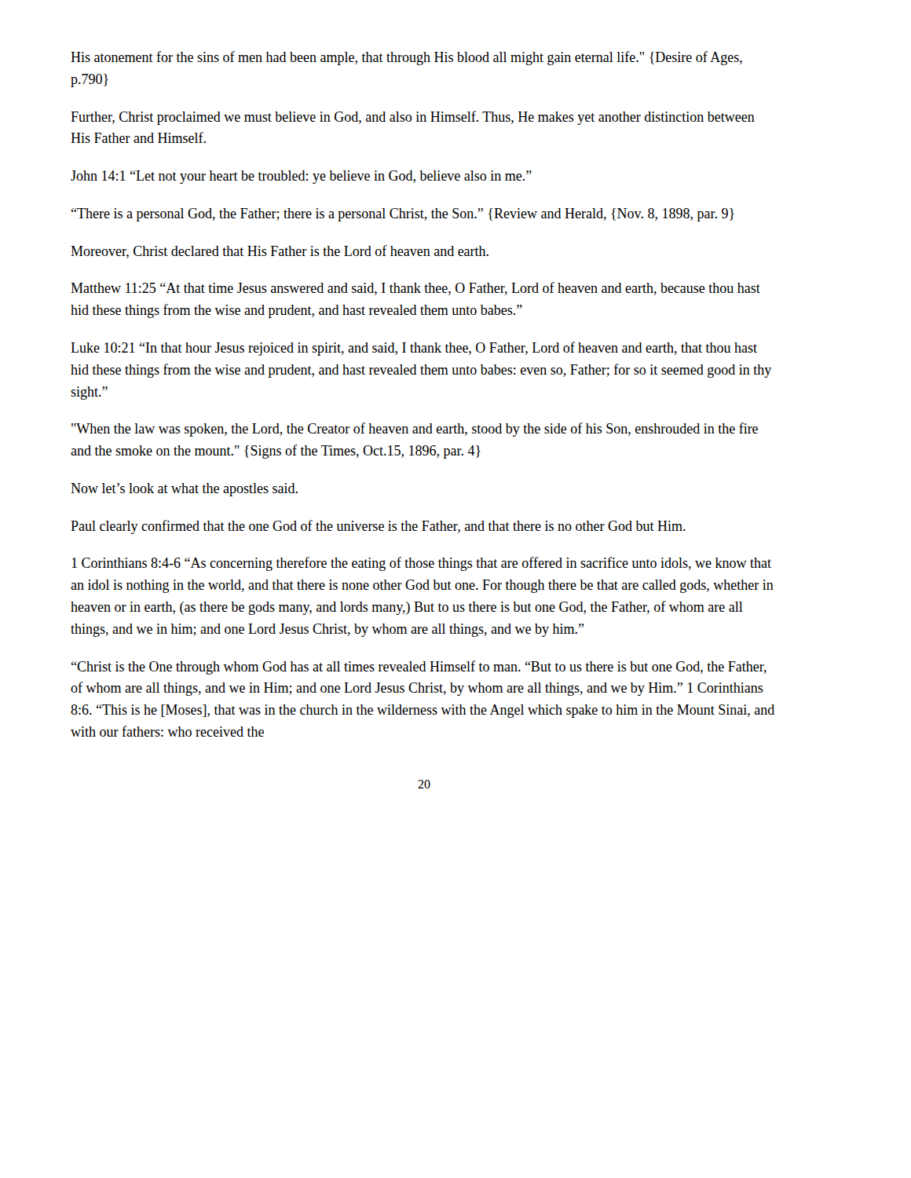His atonement for the sins of men had been ample, that through His blood all might gain eternal life." {Desire of Ages, p.790}
Further, Christ proclaimed we must believe in God, and also in Himself. Thus, He makes yet another distinction between His Father and Himself.
John 14:1 “Let not your heart be troubled: ye believe in God, believe also in me.”
“There is a personal God, the Father; there is a personal Christ, the Son.” {Review and Herald, {Nov. 8, 1898, par. 9}
Moreover, Christ declared that His Father is the Lord of heaven and earth.
Matthew 11:25 “At that time Jesus answered and said, I thank thee, O Father, Lord of heaven and earth, because thou hast hid these things from the wise and prudent, and hast revealed them unto babes.”
Luke 10:21 “In that hour Jesus rejoiced in spirit, and said, I thank thee, O Father, Lord of heaven and earth, that thou hast hid these things from the wise and prudent, and hast revealed them unto babes: even so, Father; for so it seemed good in thy sight.”
"When the law was spoken, the Lord, the Creator of heaven and earth, stood by the side of his Son, enshrouded in the fire and the smoke on the mount." {Signs of the Times, Oct.15, 1896, par. 4}
Now let’s look at what the apostles said.
Paul clearly confirmed that the one God of the universe is the Father, and that there is no other God but Him.
1 Corinthians 8:4-6 “As concerning therefore the eating of those things that are offered in sacrifice unto idols, we know that an idol is nothing in the world, and that there is none other God but one. For though there be that are called gods, whether in heaven or in earth, (as there be gods many, and lords many,) But to us there is but one God, the Father, of whom are all things, and we in him; and one Lord Jesus Christ, by whom are all things, and we by him.”
“Christ is the One through whom God has at all times revealed Himself to man. “But to us there is but one God, the Father, of whom are all things, and we in Him; and one Lord Jesus Christ, by whom are all things, and we by Him.” 1 Corinthians 8:6. “This is he [Moses], that was in the church in the wilderness with the Angel which spake to him in the Mount Sinai, and with our fathers: who received the
20